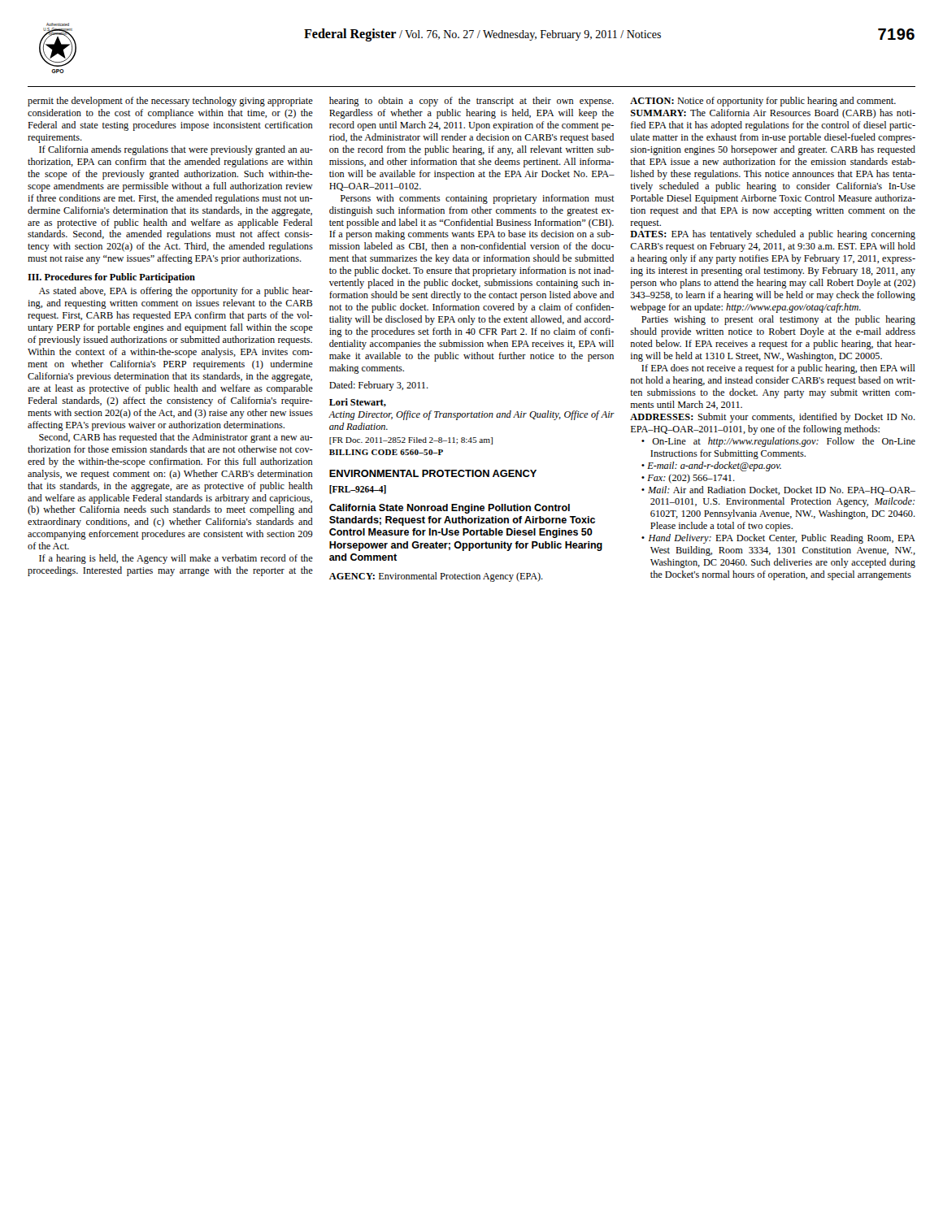Authenticated U.S. Government Information GPO
Federal Register / Vol. 76, No. 27 / Wednesday, February 9, 2011 / Notices
7196
permit the development of the necessary technology giving appropriate consideration to the cost of compliance within that time, or (2) the Federal and state testing procedures impose inconsistent certification requirements.
If California amends regulations that were previously granted an authorization, EPA can confirm that the amended regulations are within the scope of the previously granted authorization. Such within-the-scope amendments are permissible without a full authorization review if three conditions are met. First, the amended regulations must not undermine California's determination that its standards, in the aggregate, are as protective of public health and welfare as applicable Federal standards. Second, the amended regulations must not affect consistency with section 202(a) of the Act. Third, the amended regulations must not raise any “new issues” affecting EPA's prior authorizations.
III. Procedures for Public Participation
As stated above, EPA is offering the opportunity for a public hearing, and requesting written comment on issues relevant to the CARB request. First, CARB has requested EPA confirm that parts of the voluntary PERP for portable engines and equipment fall within the scope of previously issued authorizations or submitted authorization requests. Within the context of a within-the-scope analysis, EPA invites comment on whether California's PERP requirements (1) undermine California's previous determination that its standards, in the aggregate, are at least as protective of public health and welfare as comparable Federal standards, (2) affect the consistency of California's requirements with section 202(a) of the Act, and (3) raise any other new issues affecting EPA's previous waiver or authorization determinations.
Second, CARB has requested that the Administrator grant a new authorization for those emission standards that are not otherwise not covered by the within-the-scope confirmation. For this full authorization analysis, we request comment on: (a) Whether CARB's determination that its standards, in the aggregate, are as protective of public health and welfare as applicable Federal standards is arbitrary and capricious, (b) whether California needs such standards to meet compelling and extraordinary conditions, and (c) whether California's standards and accompanying enforcement procedures are consistent with section 209 of the Act.
If a hearing is held, the Agency will make a verbatim record of the proceedings. Interested parties may arrange with the reporter at the hearing to obtain a copy of the transcript at their own expense. Regardless of whether a public hearing is held, EPA will keep the record open until March 24, 2011. Upon expiration of the comment period, the Administrator will render a decision on CARB's request based on the record from the public hearing, if any, all relevant written submissions, and other information that she deems pertinent. All information will be available for inspection at the EPA Air Docket No. EPA–HQ–OAR–2011–0102.
Persons with comments containing proprietary information must distinguish such information from other comments to the greatest extent possible and label it as “Confidential Business Information” (CBI). If a person making comments wants EPA to base its decision on a submission labeled as CBI, then a non-confidential version of the document that summarizes the key data or information should be submitted to the public docket. To ensure that proprietary information is not inadvertently placed in the public docket, submissions containing such information should be sent directly to the contact person listed above and not to the public docket. Information covered by a claim of confidentiality will be disclosed by EPA only to the extent allowed, and according to the procedures set forth in 40 CFR Part 2. If no claim of confidentiality accompanies the submission when EPA receives it, EPA will make it available to the public without further notice to the person making comments.
Dated: February 3, 2011.
Lori Stewart,
Acting Director, Office of Transportation and Air Quality, Office of Air and Radiation.
[FR Doc. 2011–2852 Filed 2–8–11; 8:45 am]
BILLING CODE 6560–50–P
Environmental Protection Agency
[FRL–9264–4]
California State Nonroad Engine Pollution Control Standards; Request for Authorization of Airborne Toxic Control Measure for In-Use Portable Diesel Engines 50 Horsepower and Greater; Opportunity for Public Hearing and Comment
AGENCY: Environmental Protection Agency (EPA).
ACTION: Notice of opportunity for public hearing and comment.
SUMMARY: The California Air Resources Board (CARB) has notified EPA that it has adopted regulations for the control of diesel particulate matter in the exhaust from in-use portable diesel-fueled compression-ignition engines 50 horsepower and greater. CARB has requested that EPA issue a new authorization for the emission standards established by these regulations. This notice announces that EPA has tentatively scheduled a public hearing to consider California's In-Use Portable Diesel Equipment Airborne Toxic Control Measure authorization request and that EPA is now accepting written comment on the request.
DATES: EPA has tentatively scheduled a public hearing concerning CARB's request on February 24, 2011, at 9:30 a.m. EST. EPA will hold a hearing only if any party notifies EPA by February 17, 2011, expressing its interest in presenting oral testimony. By February 18, 2011, any person who plans to attend the hearing may call Robert Doyle at (202) 343–9258, to learn if a hearing will be held or may check the following webpage for an update: http://www.epa.gov/otaq/cafr.htm.
Parties wishing to present oral testimony at the public hearing should provide written notice to Robert Doyle at the e-mail address noted below. If EPA receives a request for a public hearing, that hearing will be held at 1310 L Street, NW., Washington, DC 20005.
If EPA does not receive a request for a public hearing, then EPA will not hold a hearing, and instead consider CARB's request based on written submissions to the docket. Any party may submit written comments until March 24, 2011.
ADDRESSES: Submit your comments, identified by Docket ID No. EPA–HQ–OAR–2011–0101, by one of the following methods:
On-Line at http://www.regulations.gov: Follow the On-Line Instructions for Submitting Comments.
E-mail: a-and-r-docket@epa.gov.
Fax: (202) 566–1741.
Mail: Air and Radiation Docket, Docket ID No. EPA–HQ–OAR–2011–0101, U.S. Environmental Protection Agency, Mailcode: 6102T, 1200 Pennsylvania Avenue, NW., Washington, DC 20460. Please include a total of two copies.
Hand Delivery: EPA Docket Center, Public Reading Room, EPA West Building, Room 3334, 1301 Constitution Avenue, NW., Washington, DC 20460. Such deliveries are only accepted during the Docket's normal hours of operation, and special arrangements